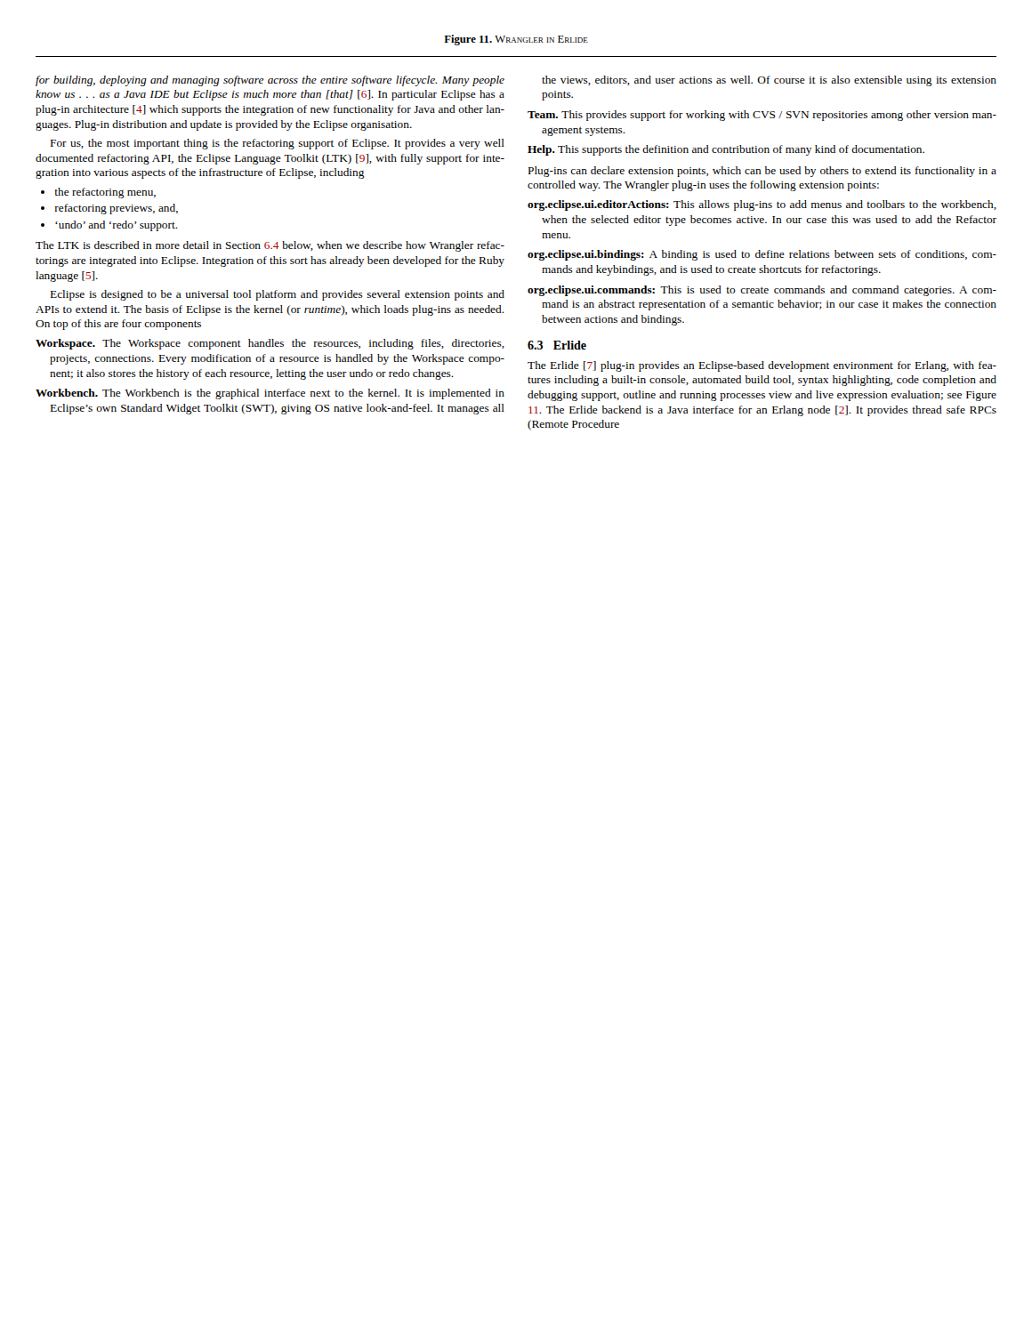Figure 11. Wrangler in Erlide
for building, deploying and managing software across the entire software lifecycle. Many people know us . . . as a Java IDE but Eclipse is much more than [that] [6]. In particular Eclipse has a plug-in architecture [4] which supports the integration of new functionality for Java and other languages. Plug-in distribution and update is provided by the Eclipse organisation.
For us, the most important thing is the refactoring support of Eclipse. It provides a very well documented refactoring API, the Eclipse Language Toolkit (LTK) [9], with fully support for integration into various aspects of the infrastructure of Eclipse, including
the refactoring menu,
refactoring previews, and,
‘undo’ and ‘redo’ support.
The LTK is described in more detail in Section 6.4 below, when we describe how Wrangler refactorings are integrated into Eclipse. Integration of this sort has already been developed for the Ruby language [5].
Eclipse is designed to be a universal tool platform and provides several extension points and APIs to extend it. The basis of Eclipse is the kernel (or runtime), which loads plug-ins as needed. On top of this are four components
Workspace.
The Workspace component handles the resources, including files, directories, projects, connections. Every modification of a resource is handled by the Workspace component; it also stores the history of each resource, letting the user undo or redo changes.
Workbench.
The Workbench is the graphical interface next to the kernel. It is implemented in Eclipse’s own Standard Widget Toolkit (SWT), giving OS native look-and-feel. It manages all the views, editors, and user actions as well. Of course it is also extensible using its extension points.
Team.
This provides support for working with CVS / SVN repositories among other version management systems.
Help.
This supports the definition and contribution of many kind of documentation.
Plug-ins can declare extension points, which can be used by others to extend its functionality in a controlled way. The Wrangler plug-in uses the following extension points:
org.eclipse.ui.editorActions:
This allows plug-ins to add menus and toolbars to the workbench, when the selected editor type becomes active. In our case this was used to add the Refactor menu.
org.eclipse.ui.bindings:
A binding is used to define relations between sets of conditions, commands and keybindings, and is used to create shortcuts for refactorings.
org.eclipse.ui.commands:
This is used to create commands and command categories. A command is an abstract representation of a semantic behavior; in our case it makes the connection between actions and bindings.
6.3 Erlide
The Erlide [7] plug-in provides an Eclipse-based development environment for Erlang, with features including a built-in console, automated build tool, syntax highlighting, code completion and debugging support, outline and running processes view and live expression evaluation; see Figure 11. The Erlide backend is a Java interface for an Erlang node [2]. It provides thread safe RPCs (Remote Procedure